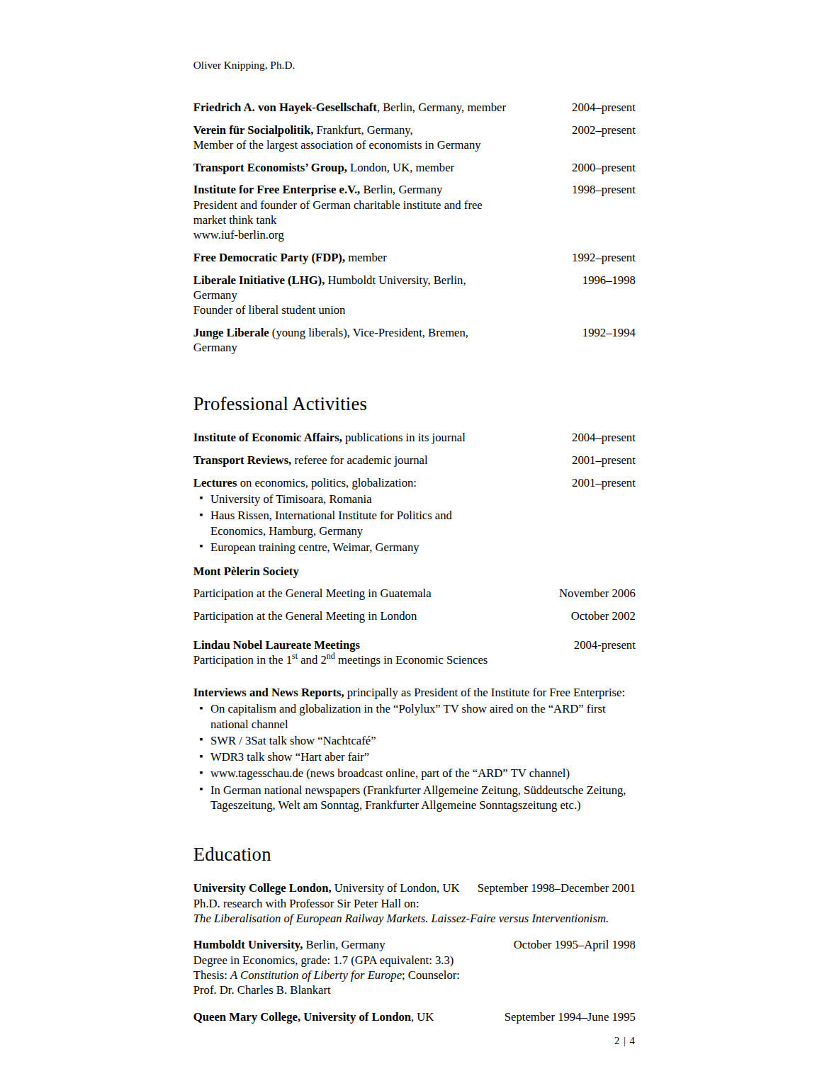Oliver Knipping, Ph.D.
| Friedrich A. von Hayek-Gesellschaft , Berlin, Germany, member | 2004–present |
| Verein für Socialpolitik, Frankfurt, Germany, Member of the largest association of economists in Germany | 2002–present |
| Transport Economists’ Group, London, UK, member | 2000–present |
| Institute for Free Enterprise e.V., Berlin, Germany President and founder of German charitable institute and free market think tank www.iuf-berlin.org | 1998–present |
| Free Democratic Party (FDP), member | 1992–present |
| Liberale Initiative (LHG), Humboldt University, Berlin, Germany Founder of liberal student union | 1996–1998 |
| Junge Liberale (young liberals), Vice-President, Bremen, Germany | 1992–1994 |
Professional Activities
| Institute of Economic Affairs, publications in its journal | 2004–present |
| Transport Reviews, referee for academic journal | 2001–present |
| Lectures on economics, politics, globalization: University of Timisoara, Romania Haus Rissen, International Institute for Politics and Economics, Hamburg, Germany European training centre, Weimar, Germany | 2001–present |
| Mont Pèlerin Society | |
| Participation at the General Meeting in Guatemala | November 2006 |
| Participation at the General Meeting in London | October 2002 |
| Lindau Nobel Laureate Meetings Participation in the 1 st and 2 nd meetings in Economic Sciences | 2004-present |
Interviews and News Reports, principally as President of the Institute for Free Enterprise:
On capitalism and globalization in the “Polylux” TV show aired on the “ARD” first national channel
SWR / 3Sat talk show “Nachtcafé”
WDR3 talk show “Hart aber fair”
www.tagesschau.de (news broadcast online, part of the “ARD” TV channel)
In German national newspapers (Frankfurter Allgemeine Zeitung, Süddeutsche Zeitung, Tageszeitung, Welt am Sonntag, Frankfurter Allgemeine Sonntagszeitung etc.)
Education
University College London, University of London, UK
September 1998–December 2001
Ph.D. research with Professor Sir Peter Hall on:
The Liberalisation of European Railway Markets. Laissez-Faire versus Interventionism.
Humboldt University, Berlin, Germany
October 1995–April 1998
Degree in Economics, grade: 1.7 (GPA equivalent: 3.3)
Thesis: A Constitution of Liberty for Europe; Counselor:
Prof. Dr. Charles B. Blankart
Queen Mary College, University of London, UK
September 1994–June 1995
2 | 4